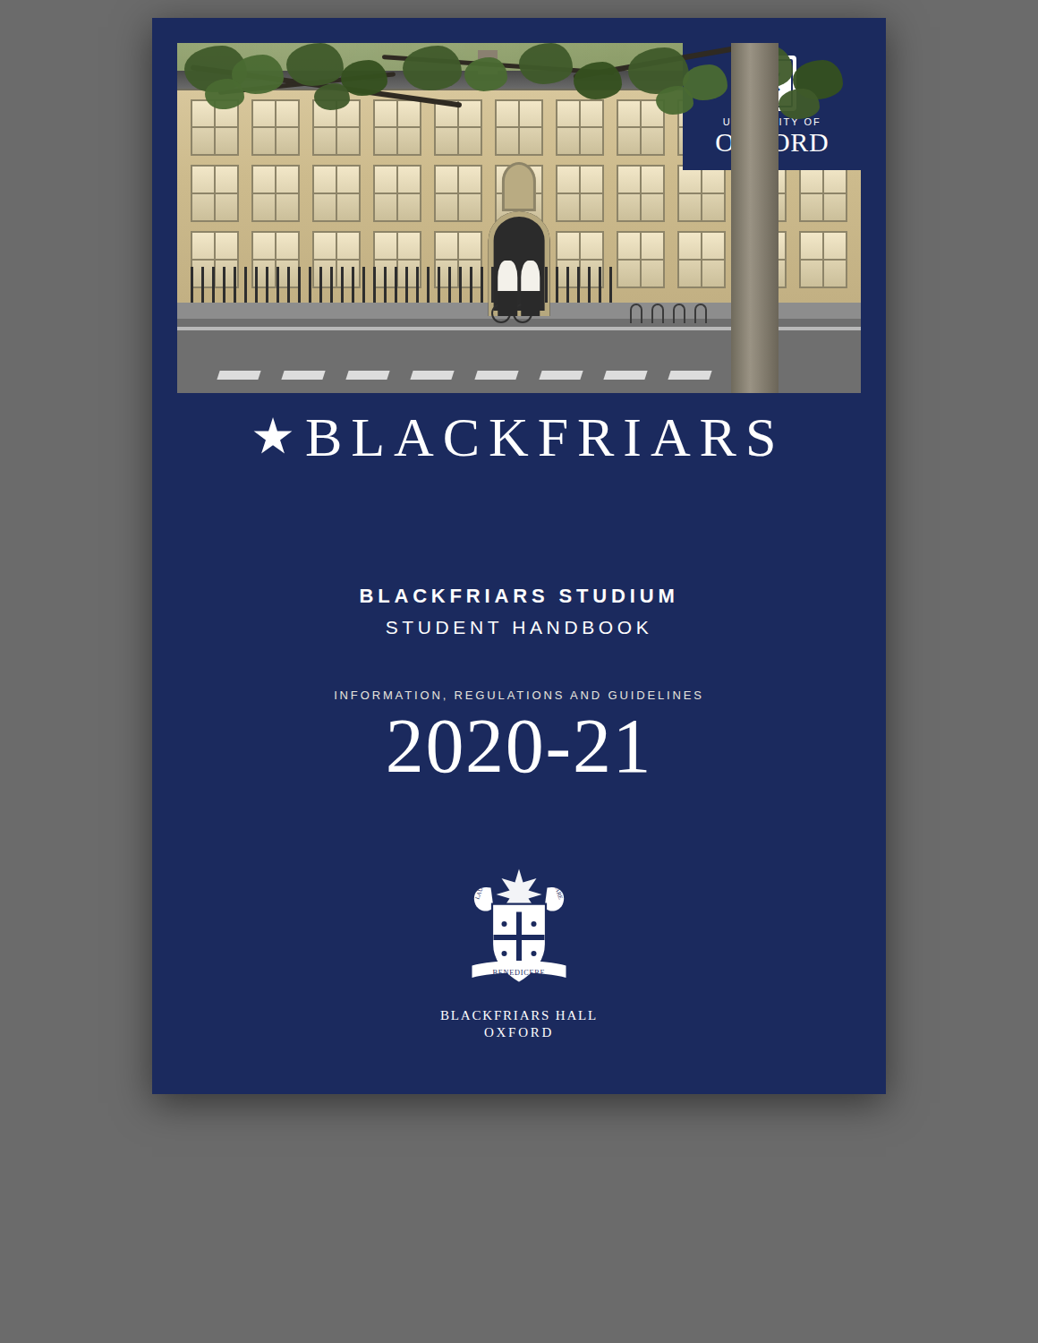⚔
University of
OXFORD
BLACKFRIARS
Blackfriars Studium
Student Handbook
Information, Regulations and Guidelines
2020-21
BENEDICERE LAUDARE PRAEDICARE
BLACKFRIARS HALL OXFORD